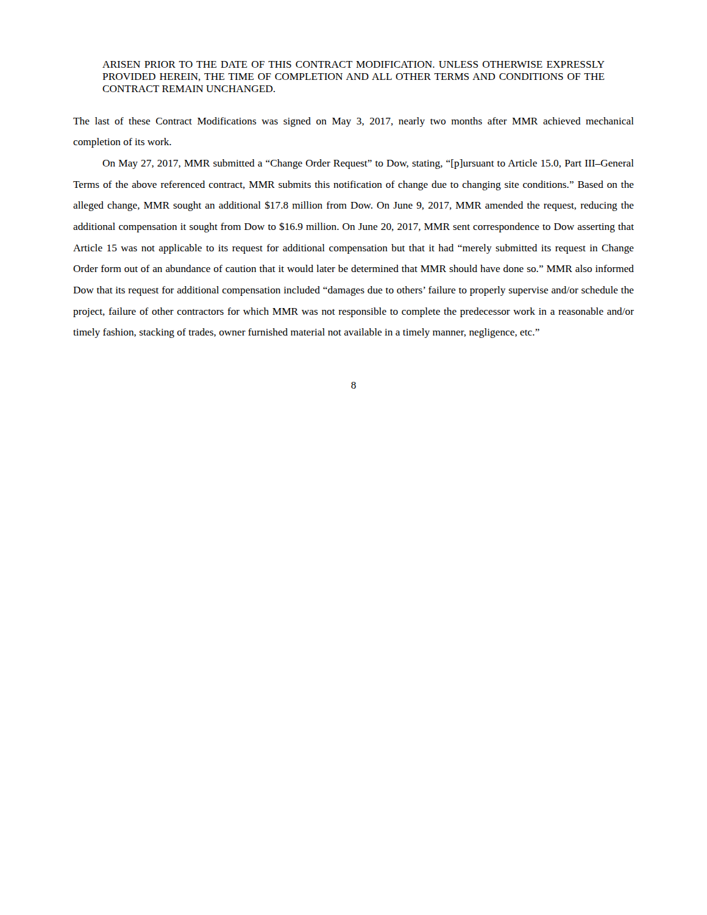ARISEN PRIOR TO THE DATE OF THIS CONTRACT MODIFICATION. UNLESS OTHERWISE EXPRESSLY PROVIDED HEREIN, THE TIME OF COMPLETION AND ALL OTHER TERMS AND CONDITIONS OF THE CONTRACT REMAIN UNCHANGED.
The last of these Contract Modifications was signed on May 3, 2017, nearly two months after MMR achieved mechanical completion of its work.
On May 27, 2017, MMR submitted a “Change Order Request” to Dow, stating, “[p]ursuant to Article 15.0, Part III–General Terms of the above referenced contract, MMR submits this notification of change due to changing site conditions.” Based on the alleged change, MMR sought an additional $17.8 million from Dow. On June 9, 2017, MMR amended the request, reducing the additional compensation it sought from Dow to $16.9 million. On June 20, 2017, MMR sent correspondence to Dow asserting that Article 15 was not applicable to its request for additional compensation but that it had “merely submitted its request in Change Order form out of an abundance of caution that it would later be determined that MMR should have done so.” MMR also informed Dow that its request for additional compensation included “damages due to others’ failure to properly supervise and/or schedule the project, failure of other contractors for which MMR was not responsible to complete the predecessor work in a reasonable and/or timely fashion, stacking of trades, owner furnished material not available in a timely manner, negligence, etc.”
8